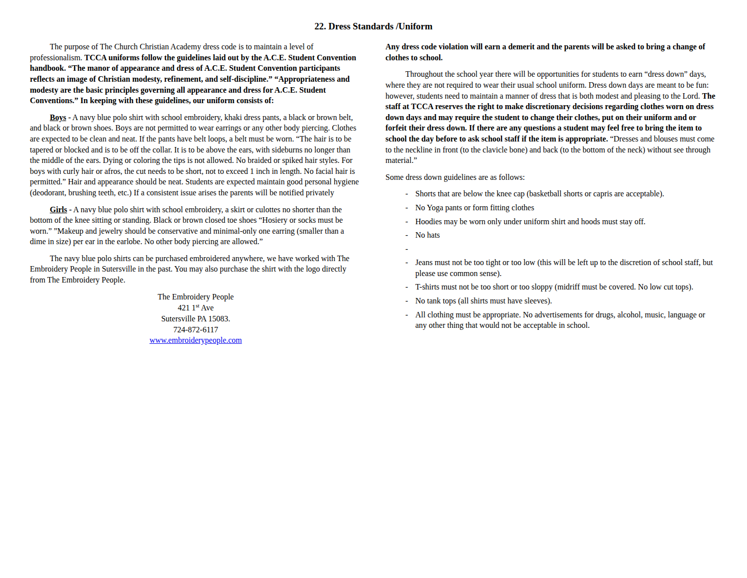22. Dress Standards /Uniform
The purpose of The Church Christian Academy dress code is to maintain a level of professionalism. TCCA uniforms follow the guidelines laid out by the A.C.E. Student Convention handbook. “The manor of appearance and dress of A.C.E. Student Convention participants reflects an image of Christian modesty, refinement, and self-discipline.” “Appropriateness and modesty are the basic principles governing all appearance and dress for A.C.E. Student Conventions.” In keeping with these guidelines, our uniform consists of:
Boys - A navy blue polo shirt with school embroidery, khaki dress pants, a black or brown belt, and black or brown shoes. Boys are not permitted to wear earrings or any other body piercing. Clothes are expected to be clean and neat. If the pants have belt loops, a belt must be worn. “The hair is to be tapered or blocked and is to be off the collar. It is to be above the ears, with sideburns no longer than the middle of the ears. Dying or coloring the tips is not allowed. No braided or spiked hair styles. For boys with curly hair or afros, the cut needs to be short, not to exceed 1 inch in length. No facial hair is permitted.” Hair and appearance should be neat. Students are expected maintain good personal hygiene (deodorant, brushing teeth, etc.) If a consistent issue arises the parents will be notified privately
Girls - A navy blue polo shirt with school embroidery, a skirt or culottes no shorter than the bottom of the knee sitting or standing. Black or brown closed toe shoes “Hosiery or socks must be worn.” ”Makeup and jewelry should be conservative and minimal-only one earring (smaller than a dime in size) per ear in the earlobe. No other body piercing are allowed.”
The navy blue polo shirts can be purchased embroidered anywhere, we have worked with The Embroidery People in Sutersville in the past. You may also purchase the shirt with the logo directly from The Embroidery People.
The Embroidery People
421 1st Ave
Sutersville PA 15083.
724-872-6117
www.embroiderypeople.com
Any dress code violation will earn a demerit and the parents will be asked to bring a change of clothes to school.
Throughout the school year there will be opportunities for students to earn “dress down” days, where they are not required to wear their usual school uniform. Dress down days are meant to be fun: however, students need to maintain a manner of dress that is both modest and pleasing to the Lord. The staff at TCCA reserves the right to make discretionary decisions regarding clothes worn on dress down days and may require the student to change their clothes, put on their uniform and or forfeit their dress down. If there are any questions a student may feel free to bring the item to school the day before to ask school staff if the item is appropriate. “Dresses and blouses must come to the neckline in front (to the clavicle bone) and back (to the bottom of the neck) without see through material.”
Some dress down guidelines are as follows:
Shorts that are below the knee cap (basketball shorts or capris are acceptable).
No Yoga pants or form fitting clothes
Hoodies may be worn only under uniform shirt and hoods must stay off.
No hats
Jeans must not be too tight or too low (this will be left up to the discretion of school staff, but please use common sense).
T-shirts must not be too short or too sloppy (midriff must be covered. No low cut tops).
No tank tops (all shirts must have sleeves).
All clothing must be appropriate. No advertisements for drugs, alcohol, music, language or any other thing that would not be acceptable in school.